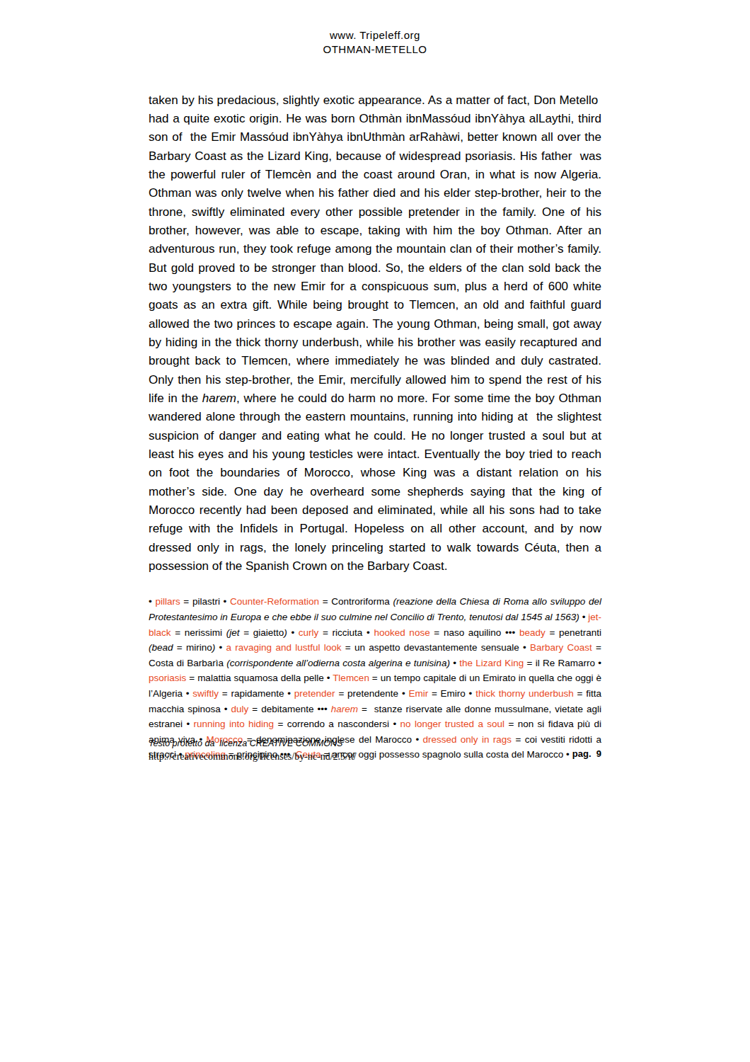www. Tripeleff.org
OTHMAN-METELLO
taken by his predacious, slightly exotic appearance. As a matter of fact, Don Metello had a quite exotic origin. He was born Othmàn ibnMassóud ibnYàhya alLaythi, third son of the Emir Massóud ibnYàhya ibnUthmàn arRahàwi, better known all over the Barbary Coast as the Lizard King, because of widespread psoriasis. His father was the powerful ruler of Tlemcèn and the coast around Oran, in what is now Algeria. Othman was only twelve when his father died and his elder step-brother, heir to the throne, swiftly eliminated every other possible pretender in the family. One of his brother, however, was able to escape, taking with him the boy Othman. After an adventurous run, they took refuge among the mountain clan of their mother’s family. But gold proved to be stronger than blood. So, the elders of the clan sold back the two youngsters to the new Emir for a conspicuous sum, plus a herd of 600 white goats as an extra gift. While being brought to Tlemcen, an old and faithful guard allowed the two princes to escape again. The young Othman, being small, got away by hiding in the thick thorny underbush, while his brother was easily recaptured and brought back to Tlemcen, where immediately he was blinded and duly castrated. Only then his step-brother, the Emir, mercifully allowed him to spend the rest of his life in the harem, where he could do harm no more. For some time the boy Othman wandered alone through the eastern mountains, running into hiding at the slightest suspicion of danger and eating what he could. He no longer trusted a soul but at least his eyes and his young testicles were intact. Eventually the boy tried to reach on foot the boundaries of Morocco, whose King was a distant relation on his mother’s side. One day he overheard some shepherds saying that the king of Morocco recently had been deposed and eliminated, while all his sons had to take refuge with the Infidels in Portugal. Hopeless on all other account, and by now dressed only in rags, the lonely princeling started to walk towards Céuta, then a possession of the Spanish Crown on the Barbary Coast.
• pillars = pilastri • Counter-Reformation = Controriforma (reazione della Chiesa di Roma allo sviluppo del Protestantesimo in Europa e che ebbe il suo culmine nel Concilio di Trento, tenutosi dal 1545 al 1563) • jet-black = nerissimi (jet = giaietto) • curly = ricciuta • hooked nose = naso aquilino ••• beady = penetranti (bead = mirino) • a ravaging and lustful look = un aspetto devastantemente sensuale • Barbary Coast = Costa di Barbarìa (corrispondente all’odierna costa algerina e tunisina) • the Lizard King = il Re Ramarro • psoriasis = malattia squamosa della pelle • Tlemcen = un tempo capitale di un Emirato in quella che oggi è l’Algeria • swiftly = rapidamente • pretender = pretendente • Emir = Emiro • thick thorny underbush = fitta macchia spinosa • duly = debitamente ••• harem = stanze riservate alle donne mussulmane, vietate agli estranei • running into hiding = correndo a nascondersi • no longer trusted a soul = non si fidava più di anima viva • Morocco = denominazione inglese del Marocco • dressed only in rags = coi vestiti ridotti a stracci • princeling = principino ••• Ceuta = ancor oggi possesso spagnolo sulla costa del Marocco •
pag. 9
Testo protetto da licenza CREATIVE COMMONS
http://creativecommons.org/licenses/by-nc-nd/2.5/it/